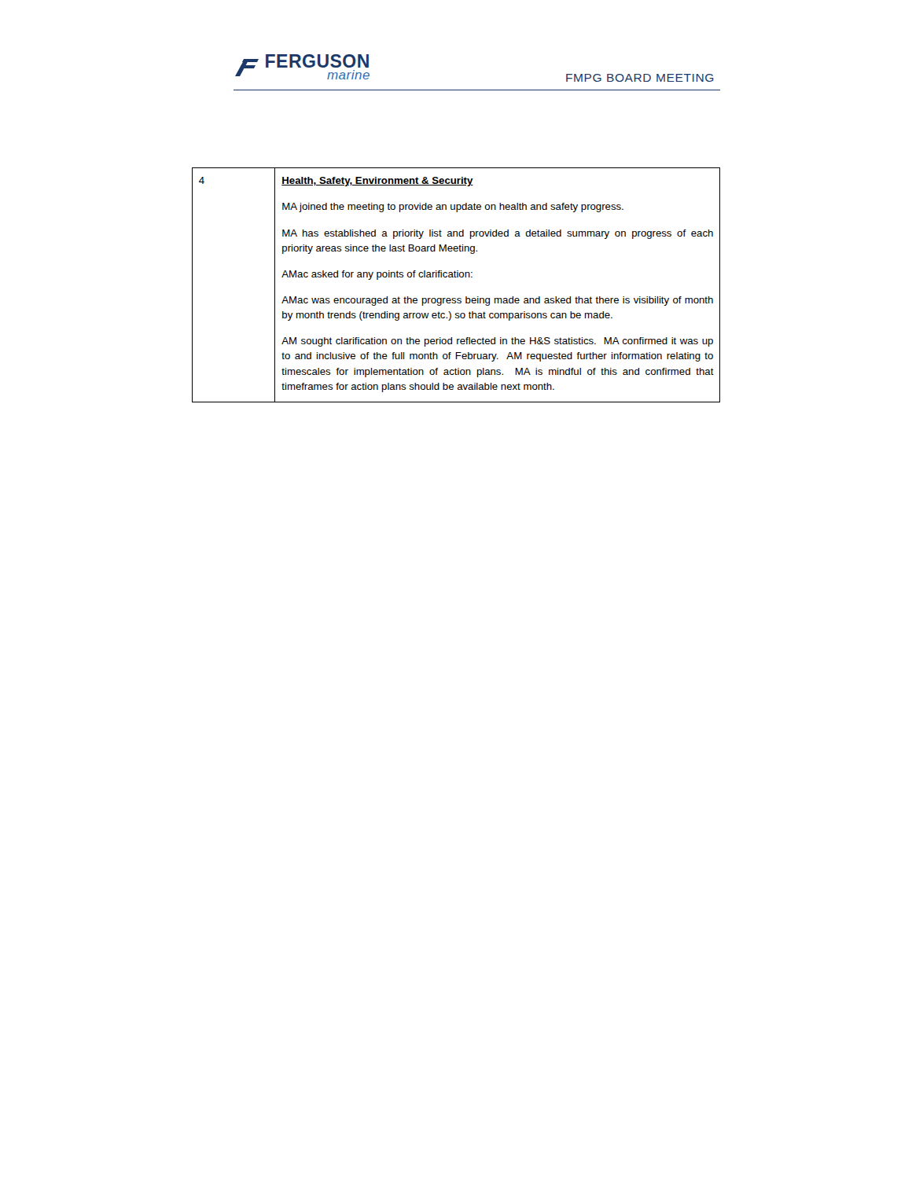Ferguson marine
FMPG BOARD MEETING
| 4 | Health, Safety, Environment & Security MA joined the meeting to provide an update on health and safety progress. MA has established a priority list and provided a detailed summary on progress of each priority areas since the last Board Meeting. AMac asked for any points of clarification: AMac was encouraged at the progress being made and asked that there is visibility of month by month trends (trending arrow etc.) so that comparisons can be made. AM sought clarification on the period reflected in the H&S statistics. MA confirmed it was up to and inclusive of the full month of February. AM requested further information relating to timescales for implementation of action plans. MA is mindful of this and confirmed that timeframes for action plans should be available next month. |